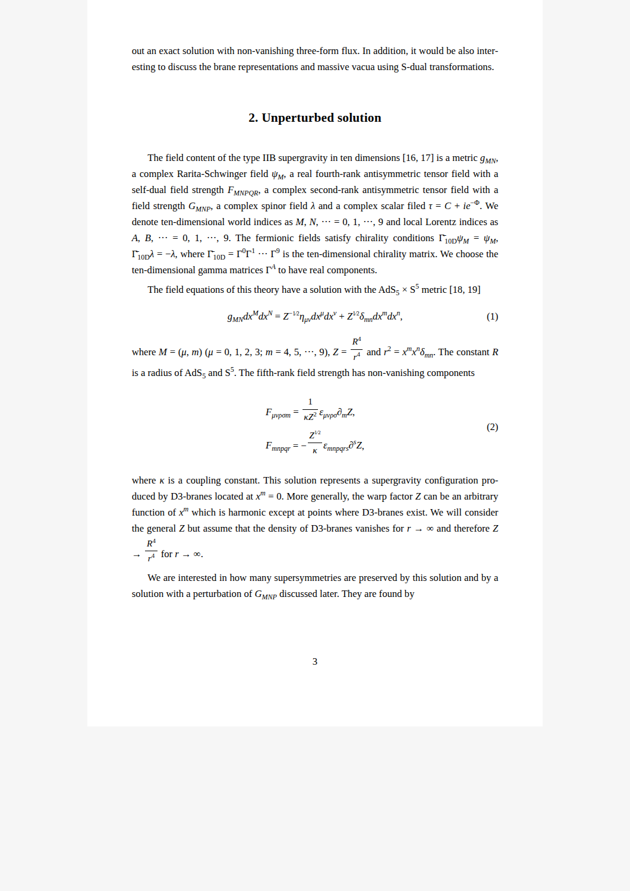out an exact solution with non-vanishing three-form flux. In addition, it would be also interesting to discuss the brane representations and massive vacua using S-dual transformations.
2. Unperturbed solution
The field content of the type IIB supergravity in ten dimensions [16, 17] is a metric gMN, a complex Rarita-Schwinger field ψM, a real fourth-rank antisymmetric tensor field with a self-dual field strength FMNPQR, a complex second-rank antisymmetric tensor field with a field strength GMNP, a complex spinor field λ and a complex scalar filed τ = C + ie−Φ. We denote ten-dimensional world indices as M, N, ··· = 0, 1, ···, 9 and local Lorentz indices as A, B, ··· = 0, 1, ···, 9. The fermionic fields satisfy chirality conditions Γ̄10DψM = ψM, Γ̄10Dλ = −λ, where Γ̄10D = Γ0Γ1 ··· Γ9 is the ten-dimensional chirality matrix. We choose the ten-dimensional gamma matrices ΓA to have real components.
The field equations of this theory have a solution with the AdS5 × S5 metric [18, 19]
gMNdxMdxN = Z−1⁄2ημνdxμdxν + Z1⁄2δmndxmdxn, (1)
where M = (μ, m) (μ = 0, 1, 2, 3; m = 4, 5, ···, 9), Z = R4 r4 and r2 = xmxnδmn. The constant R is a radius of AdS5 and S5. The fifth-rank field strength has non-vanishing components
Fμνρσm = 1 κZ2 εμνρσ∂mZ, Fmnpqr = −Z1⁄2 κ εmnpqrs∂sZ, (2)
where κ is a coupling constant. This solution represents a supergravity configuration produced by D3-branes located at xm = 0. More generally, the warp factor Z can be an arbitrary function of xm which is harmonic except at points where D3-branes exist. We will consider the general Z but assume that the density of D3-branes vanishes for r → ∞ and therefore Z → R4 r4 for r → ∞.
We are interested in how many supersymmetries are preserved by this solution and by a solution with a perturbation of GMNP discussed later. They are found by
3